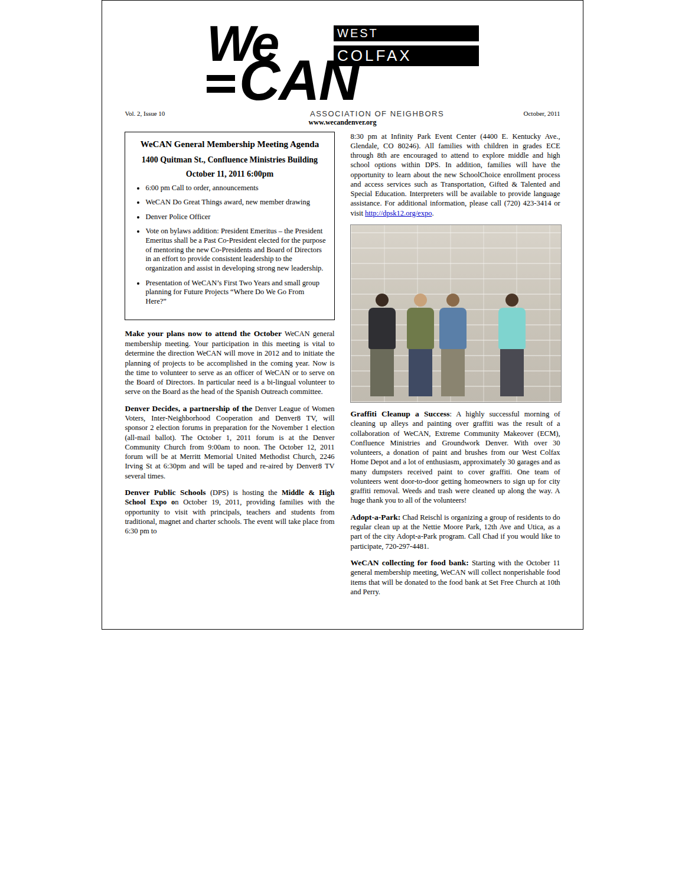We
CAN
WEST
COLFAX
ASSOCIATION OF NEIGHBORS
Vol. 2, Issue 10 October, 2011
www.wecandenver.org
WeCAN General Membership Meeting Agenda
1400 Quitman St., Confluence Ministries Building
October 11, 2011 6:00pm
6:00 pm Call to order, announcements
WeCAN Do Great Things award, new member drawing
Denver Police Officer
Vote on bylaws addition: President Emeritus – the President Emeritus shall be a Past Co-President elected for the purpose of mentoring the new Co-Presidents and Board of Directors in an effort to provide consistent leadership to the organization and assist in developing strong new leadership.
Presentation of WeCAN’s First Two Years and small group planning for Future Projects “Where Do We Go From Here?”
Make your plans now to attend the October WeCAN general membership meeting. Your participation in this meeting is vital to determine the direction WeCAN will move in 2012 and to initiate the planning of projects to be accomplished in the coming year. Now is the time to volunteer to serve as an officer of WeCAN or to serve on the Board of Directors. In particular need is a bi-lingual volunteer to serve on the Board as the head of the Spanish Outreach committee.
Denver Decides, a partnership of the Denver League of Women Voters, Inter-Neighborhood Cooperation and Denver8 TV, will sponsor 2 election forums in preparation for the November 1 election (all-mail ballot). The October 1, 2011 forum is at the Denver Community Church from 9:00am to noon. The October 12, 2011 forum will be at Merritt Memorial United Methodist Church, 2246 Irving St at 6:30pm and will be taped and re-aired by Denver8 TV several times.
Denver Public Schools (DPS) is hosting the Middle & High School Expo on October 19, 2011, providing families with the opportunity to visit with principals, teachers and students from traditional, magnet and charter schools. The event will take place from 6:30 pm to
8:30 pm at Infinity Park Event Center (4400 E. Kentucky Ave., Glendale, CO 80246). All families with children in grades ECE through 8th are encouraged to attend to explore middle and high school options within DPS. In addition, families will have the opportunity to learn about the new SchoolChoice enrollment process and access services such as Transportation, Gifted & Talented and Special Education. Interpreters will be available to provide language assistance. For additional information, please call (720) 423-3414 or visit http://dpsk12.org/expo.
Graffiti Cleanup a Success: A highly successful morning of cleaning up alleys and painting over graffiti was the result of a collaboration of WeCAN, Extreme Community Makeover (ECM), Confluence Ministries and Groundwork Denver. With over 30 volunteers, a donation of paint and brushes from our West Colfax Home Depot and a lot of enthusiasm, approximately 30 garages and as many dumpsters received paint to cover graffiti. One team of volunteers went door-to-door getting homeowners to sign up for city graffiti removal. Weeds and trash were cleaned up along the way. A huge thank you to all of the volunteers!
Adopt-a-Park: Chad Reischl is organizing a group of residents to do regular clean up at the Nettie Moore Park, 12th Ave and Utica, as a part of the city Adopt-a-Park program. Call Chad if you would like to participate, 720-297-4481.
WeCAN collecting for food bank: Starting with the October 11 general membership meeting, WeCAN will collect nonperishable food items that will be donated to the food bank at Set Free Church at 10th and Perry.